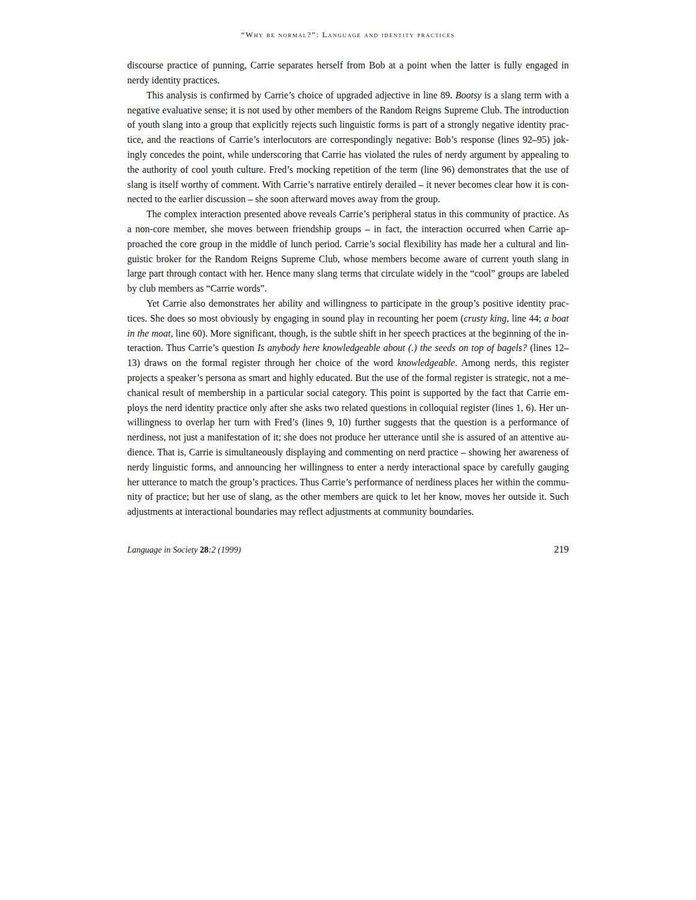“Why be normal?”: Language and identity practices
discourse practice of punning, Carrie separates herself from Bob at a point when the latter is fully engaged in nerdy identity practices.
This analysis is confirmed by Carrie’s choice of upgraded adjective in line 89. Bootsy is a slang term with a negative evaluative sense; it is not used by other members of the Random Reigns Supreme Club. The introduction of youth slang into a group that explicitly rejects such linguistic forms is part of a strongly negative identity practice, and the reactions of Carrie’s interlocutors are correspondingly negative: Bob’s response (lines 92–95) jokingly concedes the point, while underscoring that Carrie has violated the rules of nerdy argument by appealing to the authority of cool youth culture. Fred’s mocking repetition of the term (line 96) demonstrates that the use of slang is itself worthy of comment. With Carrie’s narrative entirely derailed – it never becomes clear how it is connected to the earlier discussion – she soon afterward moves away from the group.
The complex interaction presented above reveals Carrie’s peripheral status in this community of practice. As a non-core member, she moves between friendship groups – in fact, the interaction occurred when Carrie approached the core group in the middle of lunch period. Carrie’s social flexibility has made her a cultural and linguistic broker for the Random Reigns Supreme Club, whose members become aware of current youth slang in large part through contact with her. Hence many slang terms that circulate widely in the “cool” groups are labeled by club members as “Carrie words”.
Yet Carrie also demonstrates her ability and willingness to participate in the group’s positive identity practices. She does so most obviously by engaging in sound play in recounting her poem (crusty king, line 44; a boat in the moat, line 60). More significant, though, is the subtle shift in her speech practices at the beginning of the interaction. Thus Carrie’s question Is anybody here knowledgeable about (.) the seeds on top of bagels? (lines 12–13) draws on the formal register through her choice of the word knowledgeable. Among nerds, this register projects a speaker’s persona as smart and highly educated. But the use of the formal register is strategic, not a mechanical result of membership in a particular social category. This point is supported by the fact that Carrie employs the nerd identity practice only after she asks two related questions in colloquial register (lines 1, 6). Her unwillingness to overlap her turn with Fred’s (lines 9, 10) further suggests that the question is a performance of nerdiness, not just a manifestation of it; she does not produce her utterance until she is assured of an attentive audience. That is, Carrie is simultaneously displaying and commenting on nerd practice – showing her awareness of nerdy linguistic forms, and announcing her willingness to enter a nerdy interactional space by carefully gauging her utterance to match the group’s practices. Thus Carrie’s performance of nerdiness places her within the community of practice; but her use of slang, as the other members are quick to let her know, moves her outside it. Such adjustments at interactional boundaries may reflect adjustments at community boundaries.
Language in Society 28:2 (1999) 219